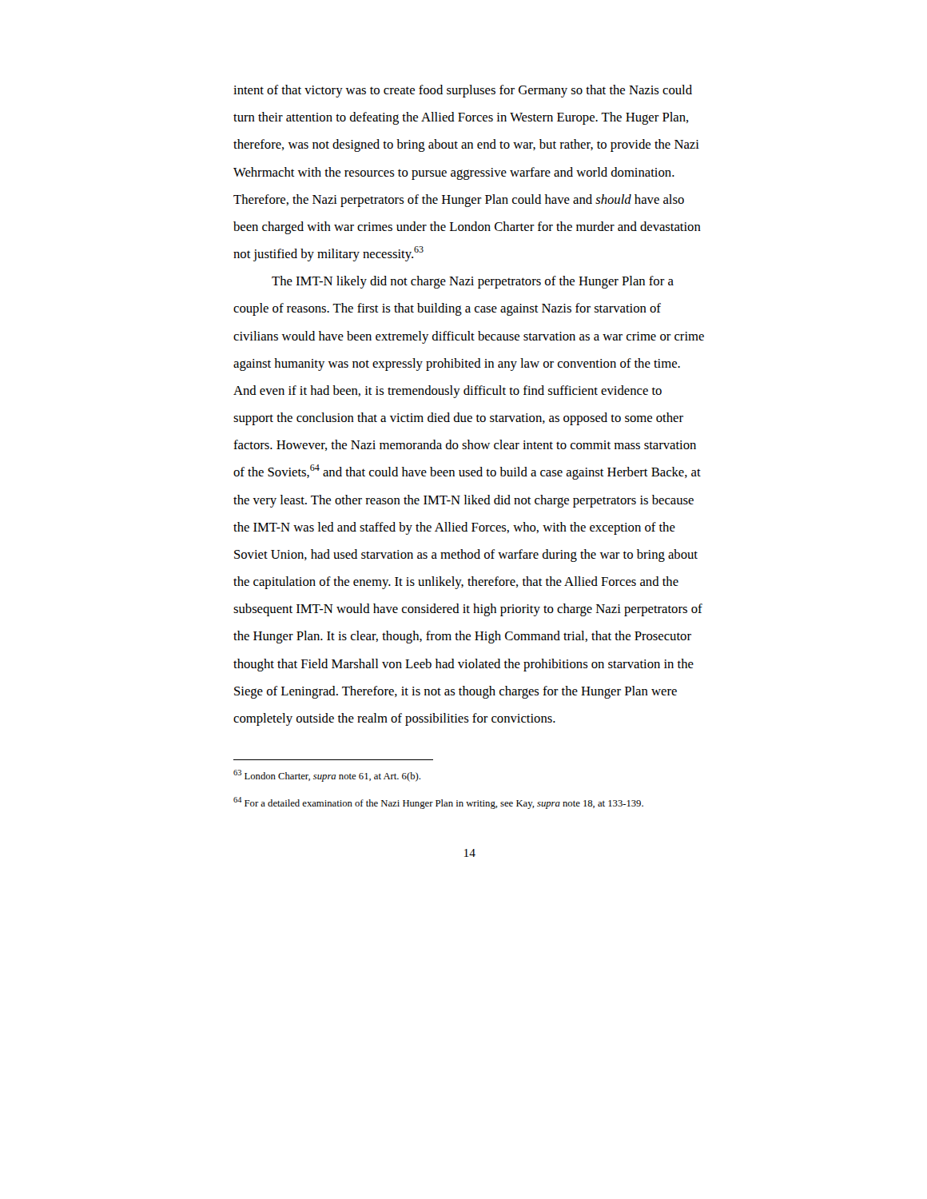intent of that victory was to create food surpluses for Germany so that the Nazis could turn their attention to defeating the Allied Forces in Western Europe. The Huger Plan, therefore, was not designed to bring about an end to war, but rather, to provide the Nazi Wehrmacht with the resources to pursue aggressive warfare and world domination. Therefore, the Nazi perpetrators of the Hunger Plan could have and should have also been charged with war crimes under the London Charter for the murder and devastation not justified by military necessity.63
The IMT-N likely did not charge Nazi perpetrators of the Hunger Plan for a couple of reasons. The first is that building a case against Nazis for starvation of civilians would have been extremely difficult because starvation as a war crime or crime against humanity was not expressly prohibited in any law or convention of the time. And even if it had been, it is tremendously difficult to find sufficient evidence to support the conclusion that a victim died due to starvation, as opposed to some other factors. However, the Nazi memoranda do show clear intent to commit mass starvation of the Soviets,64 and that could have been used to build a case against Herbert Backe, at the very least. The other reason the IMT-N liked did not charge perpetrators is because the IMT-N was led and staffed by the Allied Forces, who, with the exception of the Soviet Union, had used starvation as a method of warfare during the war to bring about the capitulation of the enemy. It is unlikely, therefore, that the Allied Forces and the subsequent IMT-N would have considered it high priority to charge Nazi perpetrators of the Hunger Plan. It is clear, though, from the High Command trial, that the Prosecutor thought that Field Marshall von Leeb had violated the prohibitions on starvation in the Siege of Leningrad. Therefore, it is not as though charges for the Hunger Plan were completely outside the realm of possibilities for convictions.
63 London Charter, supra note 61, at Art. 6(b).
64 For a detailed examination of the Nazi Hunger Plan in writing, see Kay, supra note 18, at 133-139.
14